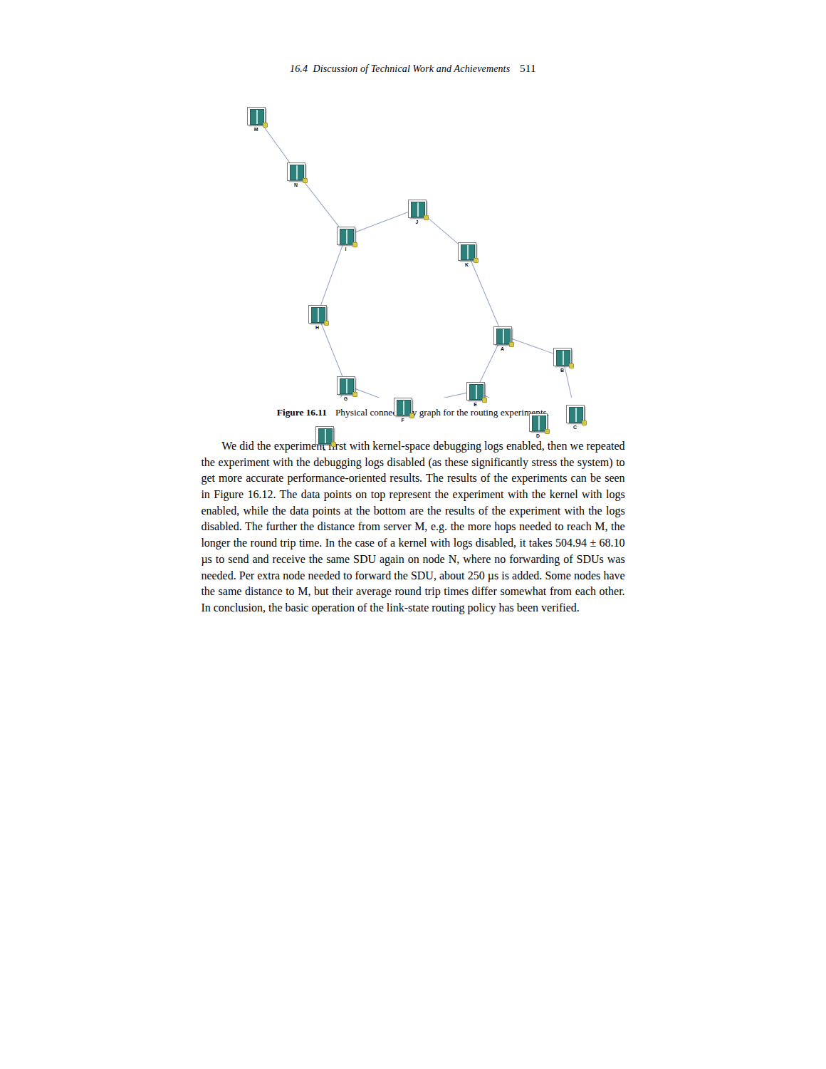16.4 Discussion of Technical Work and Achievements511
M
N
I
J
K
H
G
L
F
E
A
B
D
C
Figure 16.11 Physical connectivity graph for the routing experiments.
We did the experiment first with kernel-space debugging logs enabled, then we repeated the experiment with the debugging logs disabled (as these significantly stress the system) to get more accurate performance-oriented results. The results of the experiments can be seen in Figure 16.12. The data points on top represent the experiment with the kernel with logs enabled, while the data points at the bottom are the results of the experiment with the logs disabled. The further the distance from server M, e.g. the more hops needed to reach M, the longer the round trip time. In the case of a kernel with logs disabled, it takes 504.94 ± 68.10 µs to send and receive the same SDU again on node N, where no forwarding of SDUs was needed. Per extra node needed to forward the SDU, about 250 µs is added. Some nodes have the same distance to M, but their average round trip times differ somewhat from each other. In conclusion, the basic operation of the link-state routing policy has been verified.